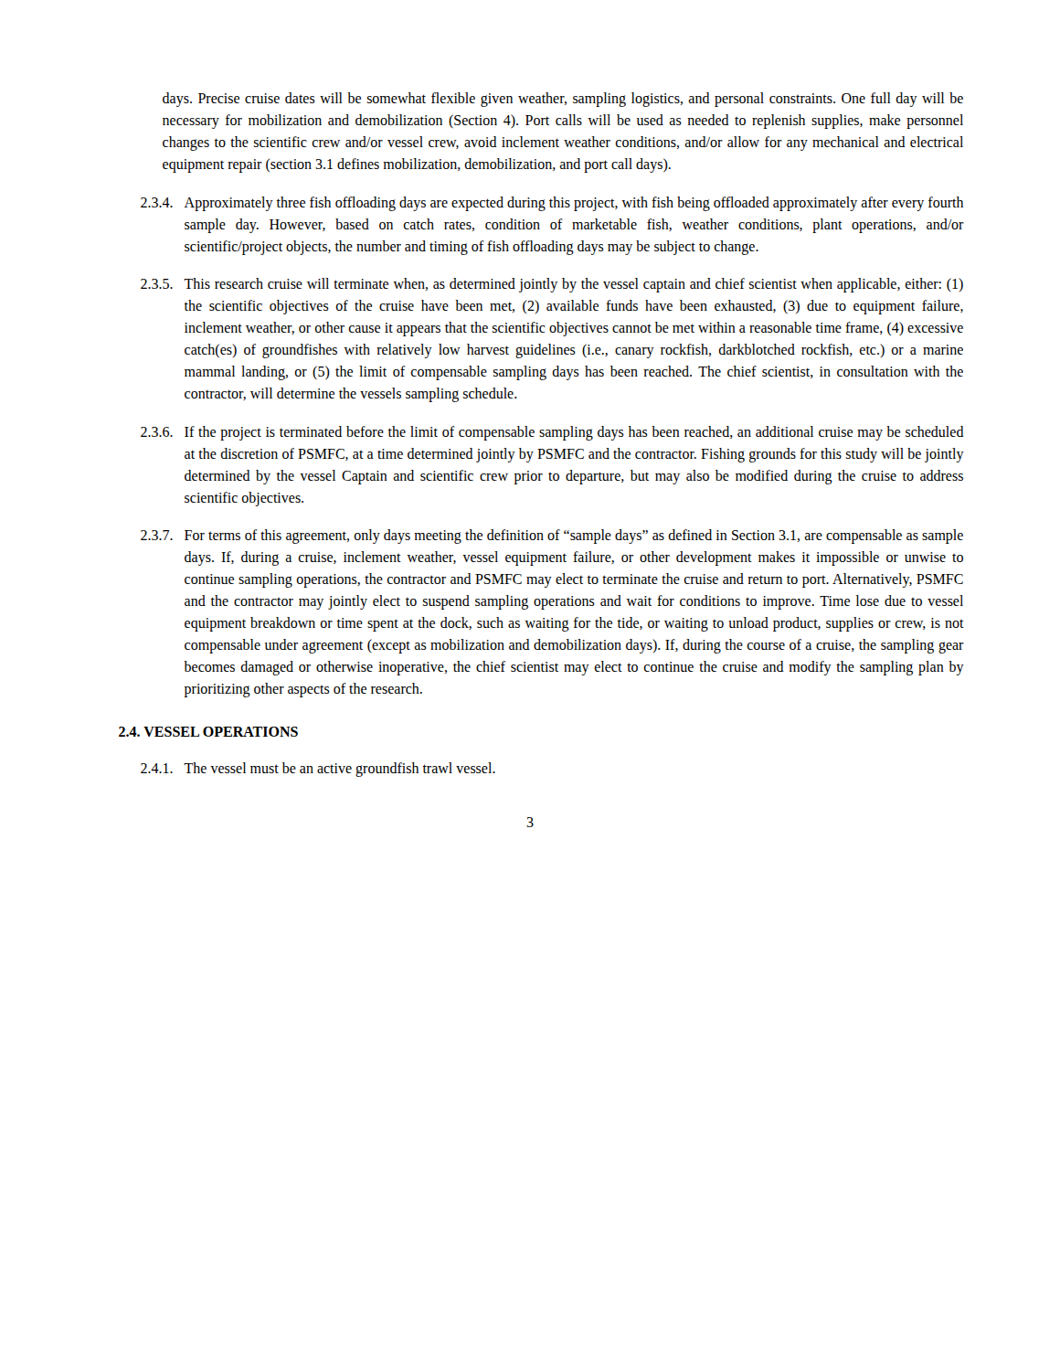days. Precise cruise dates will be somewhat flexible given weather, sampling logistics, and personal constraints. One full day will be necessary for mobilization and demobilization (Section 4). Port calls will be used as needed to replenish supplies, make personnel changes to the scientific crew and/or vessel crew, avoid inclement weather conditions, and/or allow for any mechanical and electrical equipment repair (section 3.1 defines mobilization, demobilization, and port call days).
2.3.4. Approximately three fish offloading days are expected during this project, with fish being offloaded approximately after every fourth sample day. However, based on catch rates, condition of marketable fish, weather conditions, plant operations, and/or scientific/project objects, the number and timing of fish offloading days may be subject to change.
2.3.5. This research cruise will terminate when, as determined jointly by the vessel captain and chief scientist when applicable, either: (1) the scientific objectives of the cruise have been met, (2) available funds have been exhausted, (3) due to equipment failure, inclement weather, or other cause it appears that the scientific objectives cannot be met within a reasonable time frame, (4) excessive catch(es) of groundfishes with relatively low harvest guidelines (i.e., canary rockfish, darkblotched rockfish, etc.) or a marine mammal landing, or (5) the limit of compensable sampling days has been reached. The chief scientist, in consultation with the contractor, will determine the vessels sampling schedule.
2.3.6. If the project is terminated before the limit of compensable sampling days has been reached, an additional cruise may be scheduled at the discretion of PSMFC, at a time determined jointly by PSMFC and the contractor. Fishing grounds for this study will be jointly determined by the vessel Captain and scientific crew prior to departure, but may also be modified during the cruise to address scientific objectives.
2.3.7. For terms of this agreement, only days meeting the definition of “sample days” as defined in Section 3.1, are compensable as sample days. If, during a cruise, inclement weather, vessel equipment failure, or other development makes it impossible or unwise to continue sampling operations, the contractor and PSMFC may elect to terminate the cruise and return to port. Alternatively, PSMFC and the contractor may jointly elect to suspend sampling operations and wait for conditions to improve. Time lose due to vessel equipment breakdown or time spent at the dock, such as waiting for the tide, or waiting to unload product, supplies or crew, is not compensable under agreement (except as mobilization and demobilization days). If, during the course of a cruise, the sampling gear becomes damaged or otherwise inoperative, the chief scientist may elect to continue the cruise and modify the sampling plan by prioritizing other aspects of the research.
2.4. VESSEL OPERATIONS
2.4.1. The vessel must be an active groundfish trawl vessel.
3